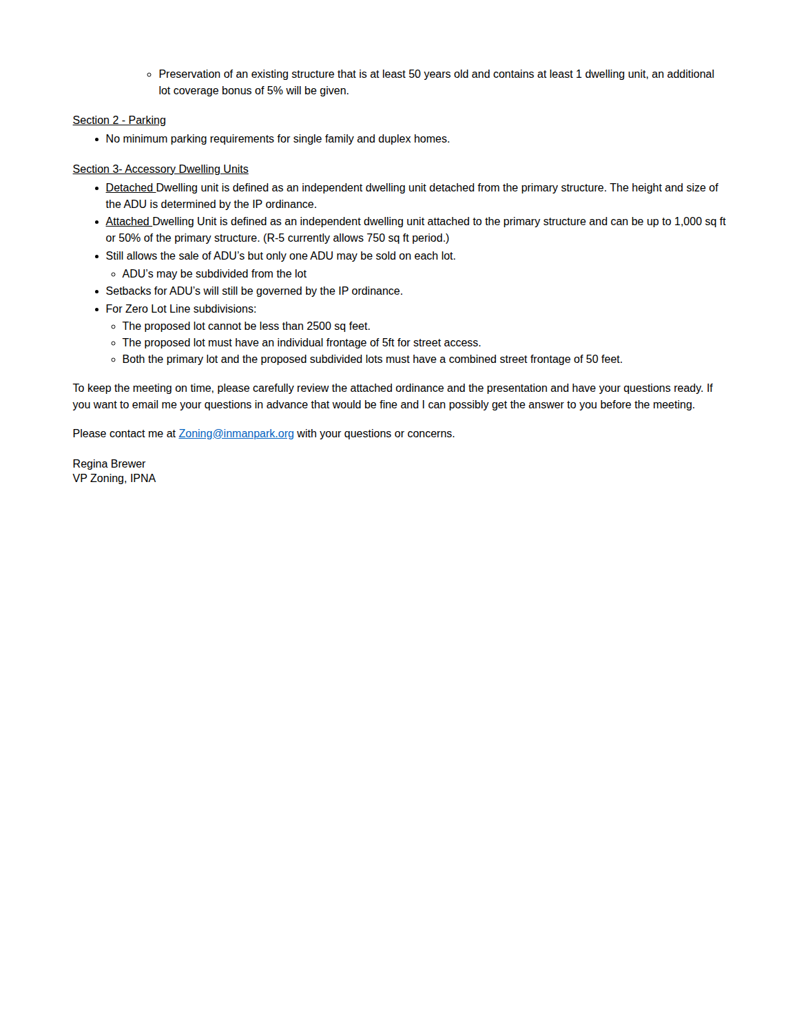Preservation of an existing structure that is at least 50 years old and contains at least 1 dwelling unit, an additional lot coverage bonus of 5% will be given.
Section 2 - Parking
No minimum parking requirements for single family and duplex homes.
Section 3- Accessory Dwelling Units
Detached Dwelling unit is defined as an independent dwelling unit detached from the primary structure. The height and size of the ADU is determined by the IP ordinance.
Attached Dwelling Unit is defined as an independent dwelling unit attached to the primary structure and can be up to 1,000 sq ft or 50% of the primary structure. (R-5 currently allows 750 sq ft period.)
Still allows the sale of ADU’s but only one ADU may be sold on each lot.
ADU’s may be subdivided from the lot
Setbacks for ADU’s will still be governed by the IP ordinance.
For Zero Lot Line subdivisions:
The proposed lot cannot be less than 2500 sq feet.
The proposed lot must have an individual frontage of 5ft for street access.
Both the primary lot and the proposed subdivided lots must have a combined street frontage of 50 feet.
To keep the meeting on time, please carefully review the attached ordinance and the presentation and have your questions ready. If you want to email me your questions in advance that would be fine and I can possibly get the answer to you before the meeting.
Please contact me at Zoning@inmanpark.org with your questions or concerns.
Regina Brewer
VP Zoning, IPNA